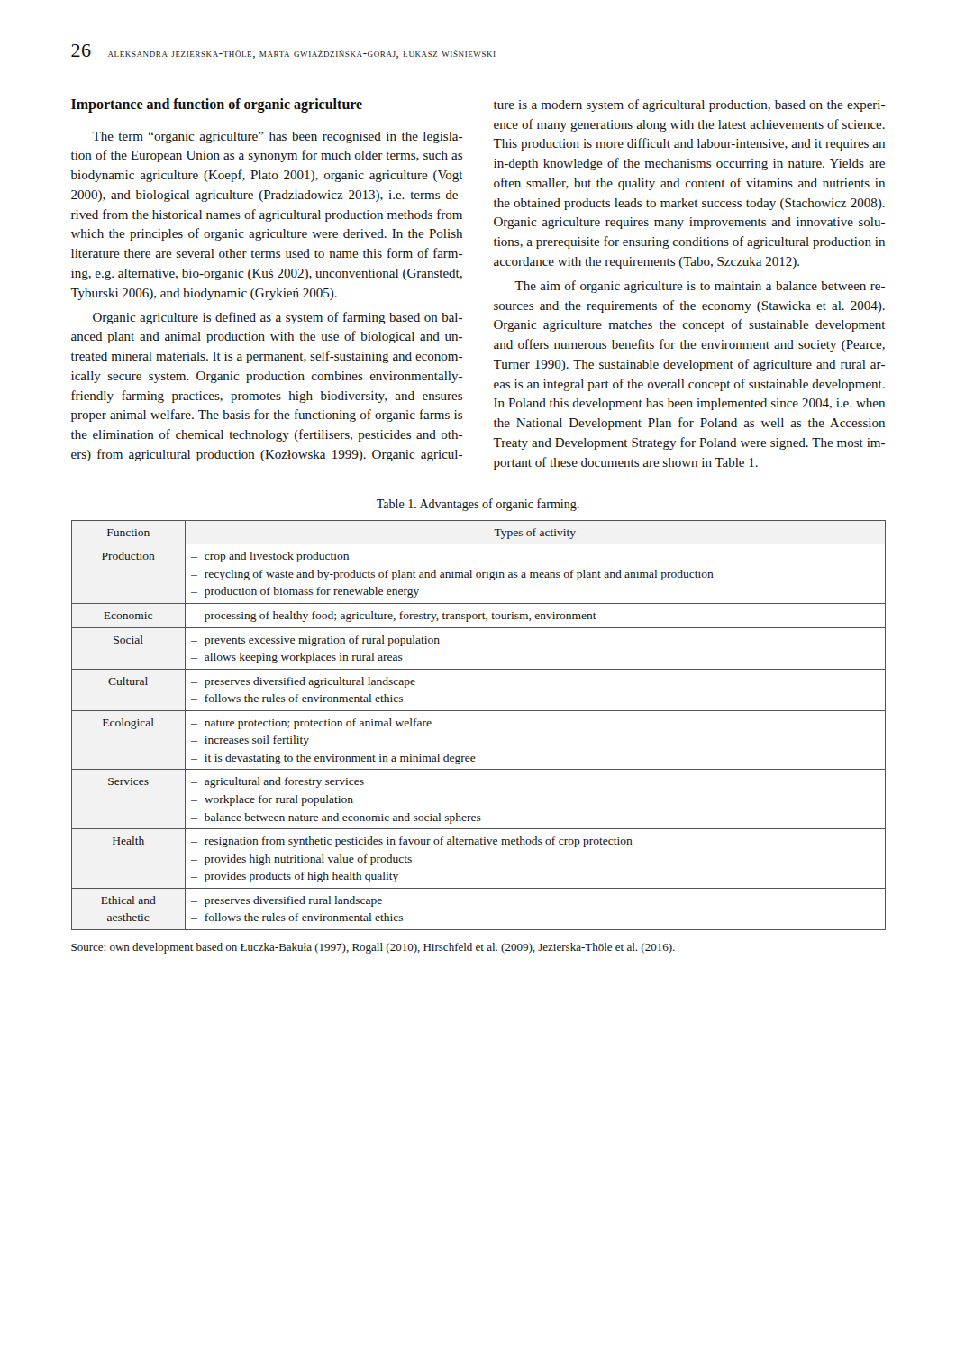26 Aleksandra Jezierska-Thöle, Marta Gwiaździńska-Goraj, Łukasz Wiśniewski
Importance and function of organic agriculture
The term “organic agriculture” has been recognised in the legislation of the European Union as a synonym for much older terms, such as biodynamic agriculture (Koepf, Plato 2001), organic agriculture (Vogt 2000), and biological agriculture (Pradziadowicz 2013), i.e. terms derived from the historical names of agricultural production methods from which the principles of organic agriculture were derived. In the Polish literature there are several other terms used to name this form of farming, e.g. alternative, bio-organic (Kuś 2002), unconventional (Granstedt, Tyburski 2006), and biodynamic (Grykień 2005).
Organic agriculture is defined as a system of farming based on balanced plant and animal production with the use of biological and untreated mineral materials. It is a permanent, self-sustaining and economically secure system. Organic production combines environmentally-friendly farming practices, promotes high biodiversity, and ensures proper animal welfare. The basis for the functioning of organic farms is the elimination of chemical technology (fertilisers, pesticides and others) from agricultural production (Kozłowska 1999). Organic agriculture is a modern system of agricultural production, based on the experience of many generations along with the latest achievements of science. This production is more difficult and labour-intensive, and it requires an in-depth knowledge of the mechanisms occurring in nature. Yields are often smaller, but the quality and content of vitamins and nutrients in the obtained products leads to market success today (Stachowicz 2008). Organic agriculture requires many improvements and innovative solutions, a prerequisite for ensuring conditions of agricultural production in accordance with the requirements (Tabo, Szczuka 2012).
The aim of organic agriculture is to maintain a balance between resources and the requirements of the economy (Stawicka et al. 2004). Organic agriculture matches the concept of sustainable development and offers numerous benefits for the environment and society (Pearce, Turner 1990). The sustainable development of agriculture and rural areas is an integral part of the overall concept of sustainable development. In Poland this development has been implemented since 2004, i.e. when the National Development Plan for Poland as well as the Accession Treaty and Development Strategy for Poland were signed. The most important of these documents are shown in Table 1.
Table 1. Advantages of organic farming.
| Function | Types of activity |
| --- | --- |
| Production | crop and livestock production recycling of waste and by-products of plant and animal origin as a means of plant and animal production production of biomass for renewable energy |
| Economic | processing of healthy food; agriculture, forestry, transport, tourism, environment |
| Social | prevents excessive migration of rural population allows keeping workplaces in rural areas |
| Cultural | preserves diversified agricultural landscape follows the rules of environmental ethics |
| Ecological | nature protection; protection of animal welfare increases soil fertility it is devastating to the environment in a minimal degree |
| Services | agricultural and forestry services workplace for rural population balance between nature and economic and social spheres |
| Health | resignation from synthetic pesticides in favour of alternative methods of crop protection provides high nutritional value of products provides products of high health quality |
| Ethical and aesthetic | preserves diversified rural landscape follows the rules of environmental ethics |
Source: own development based on Łuczka-Bakuła (1997), Rogall (2010), Hirschfeld et al. (2009), Jezierska-Thöle et al. (2016).